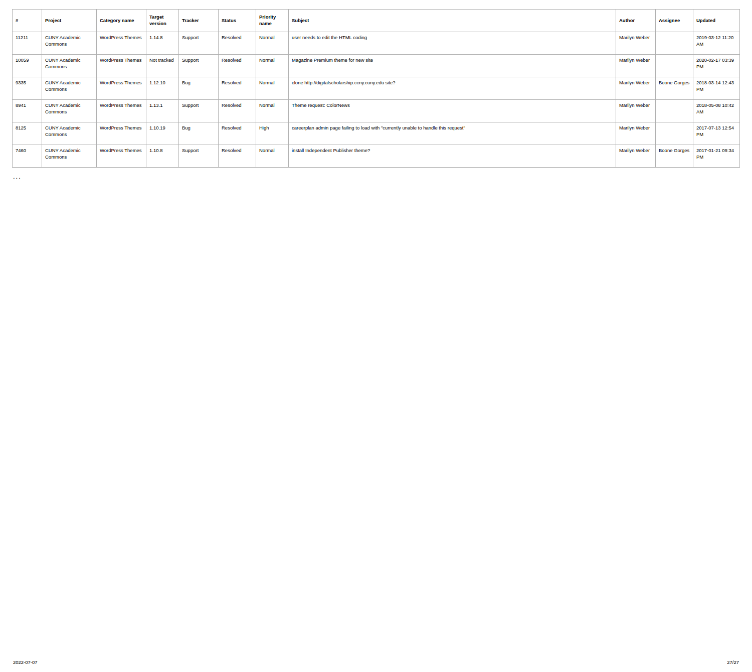| # | Project | Category name | Target version | Tracker | Status | Priority name | Subject | Author | Assignee | Updated |
| --- | --- | --- | --- | --- | --- | --- | --- | --- | --- | --- |
| 11211 | CUNY Academic Commons | WordPress Themes | 1.14.8 | Support | Resolved | Normal | user needs to edit the HTML coding | Marilyn Weber | | 2019-03-12 11:20 AM |
| 10059 | CUNY Academic Commons | WordPress Themes | Not tracked | Support | Resolved | Normal | Magazine Premium theme for new site | Marilyn Weber | | 2020-02-17 03:39 PM |
| 9335 | CUNY Academic Commons | WordPress Themes | 1.12.10 | Bug | Resolved | Normal | clone http://digitalscholarship.ccny.cuny.edu site? | Marilyn Weber | Boone Gorges | 2018-03-14 12:43 PM |
| 8941 | CUNY Academic Commons | WordPress Themes | 1.13.1 | Support | Resolved | Normal | Theme request: ColorNews | Marilyn Weber | | 2018-05-08 10:42 AM |
| 8125 | CUNY Academic Commons | WordPress Themes | 1.10.19 | Bug | Resolved | High | careerplan admin page failing to load with "currently unable to handle this request" | Marilyn Weber | | 2017-07-13 12:54 PM |
| 7460 | CUNY Academic Commons | WordPress Themes | 1.10.8 | Support | Resolved | Normal | install Independent Publisher theme? | Marilyn Weber | Boone Gorges | 2017-01-21 09:34 PM |
...
2022-07-07 27/27